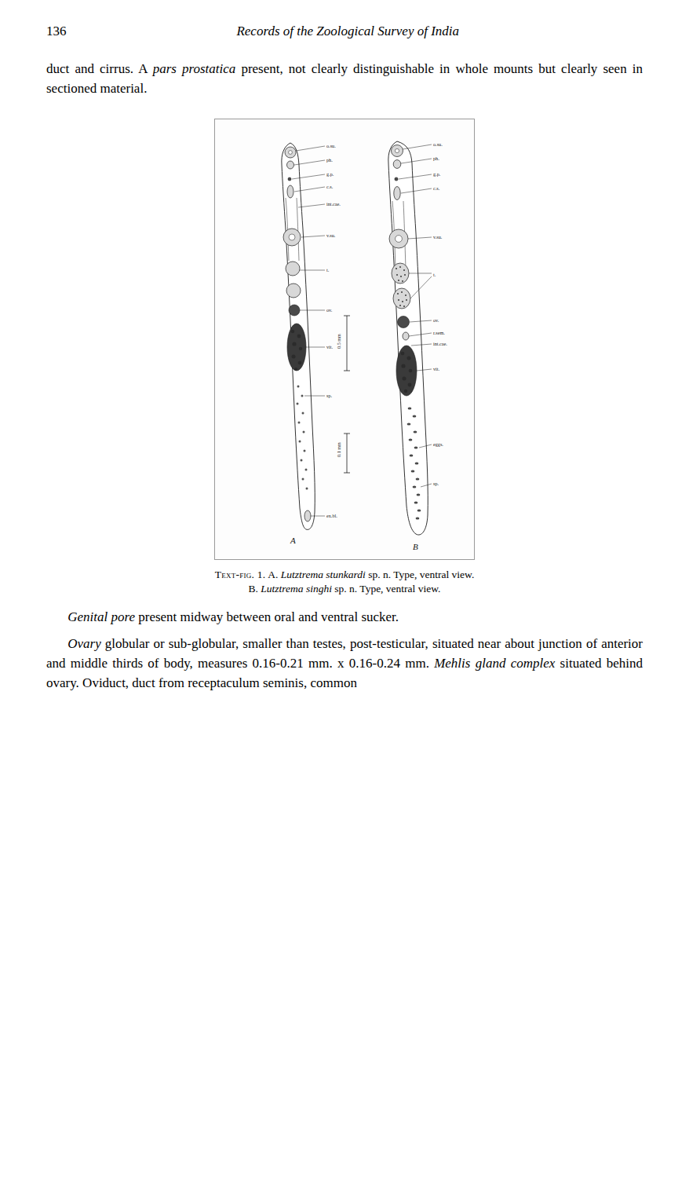136 Records of the Zoological Survey of India
duct and cirrus. A pars prostatica present, not clearly distinguishable in whole mounts but clearly seen in sectioned material.
o.su. ph. g.p. c.s. int.cae. v.su. t. ov. vit. sp. ex.bl. A 0.5 mm 0.1 mm o.su. ph. g.p. c.s. v.su. t. ov. r.sem. int.cae. vit. eggs. sp. B
Text-fig. 1. A. Lutztrema stunkardi sp. n. Type, ventral view.
B. Lutztrema singhi sp. n. Type, ventral view.
Genital pore present midway between oral and ventral sucker.
Ovary globular or sub-globular, smaller than testes, post-testicular, situated near about junction of anterior and middle thirds of body, measures 0.16-0.21 mm. x 0.16-0.24 mm. Mehlis gland complex situated behind ovary. Oviduct, duct from receptaculum seminis, common